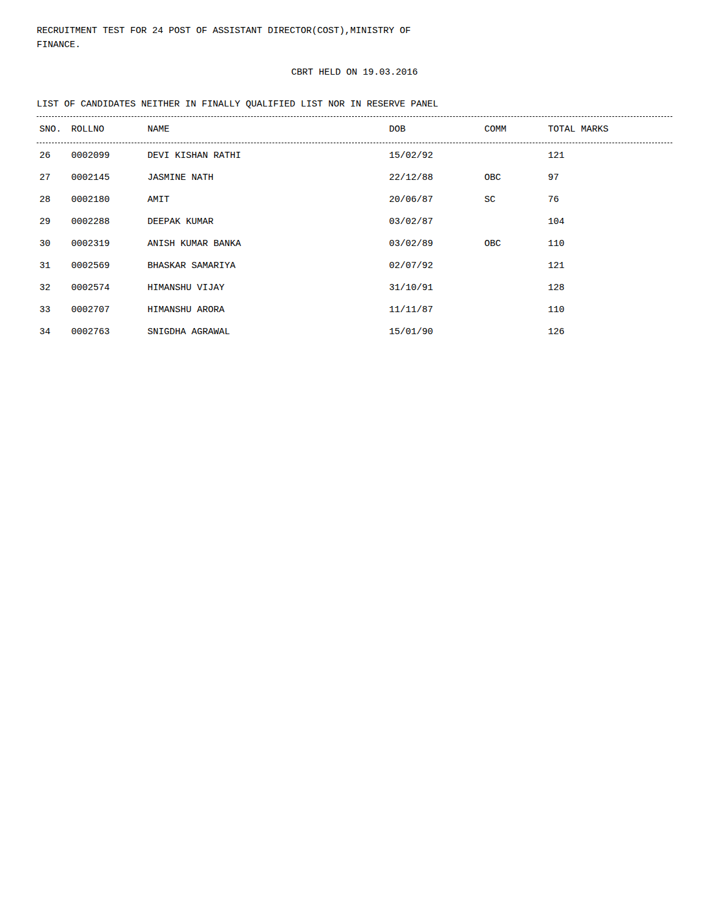RECRUITMENT TEST FOR 24 POST OF ASSISTANT DIRECTOR(COST),MINISTRY OF
FINANCE.
CBRT HELD ON 19.03.2016
LIST OF CANDIDATES NEITHER IN FINALLY QUALIFIED LIST NOR IN RESERVE PANEL
| SNO. | ROLLNO | NAME | DOB | COMM | TOTAL MARKS |
| --- | --- | --- | --- | --- | --- |
| 26 | 0002099 | DEVI KISHAN RATHI | 15/02/92 | | 121 |
| 27 | 0002145 | JASMINE NATH | 22/12/88 | OBC | 97 |
| 28 | 0002180 | AMIT | 20/06/87 | SC | 76 |
| 29 | 0002288 | DEEPAK KUMAR | 03/02/87 | | 104 |
| 30 | 0002319 | ANISH KUMAR BANKA | 03/02/89 | OBC | 110 |
| 31 | 0002569 | BHASKAR SAMARIYA | 02/07/92 | | 121 |
| 32 | 0002574 | HIMANSHU VIJAY | 31/10/91 | | 128 |
| 33 | 0002707 | HIMANSHU ARORA | 11/11/87 | | 110 |
| 34 | 0002763 | SNIGDHA AGRAWAL | 15/01/90 | | 126 |